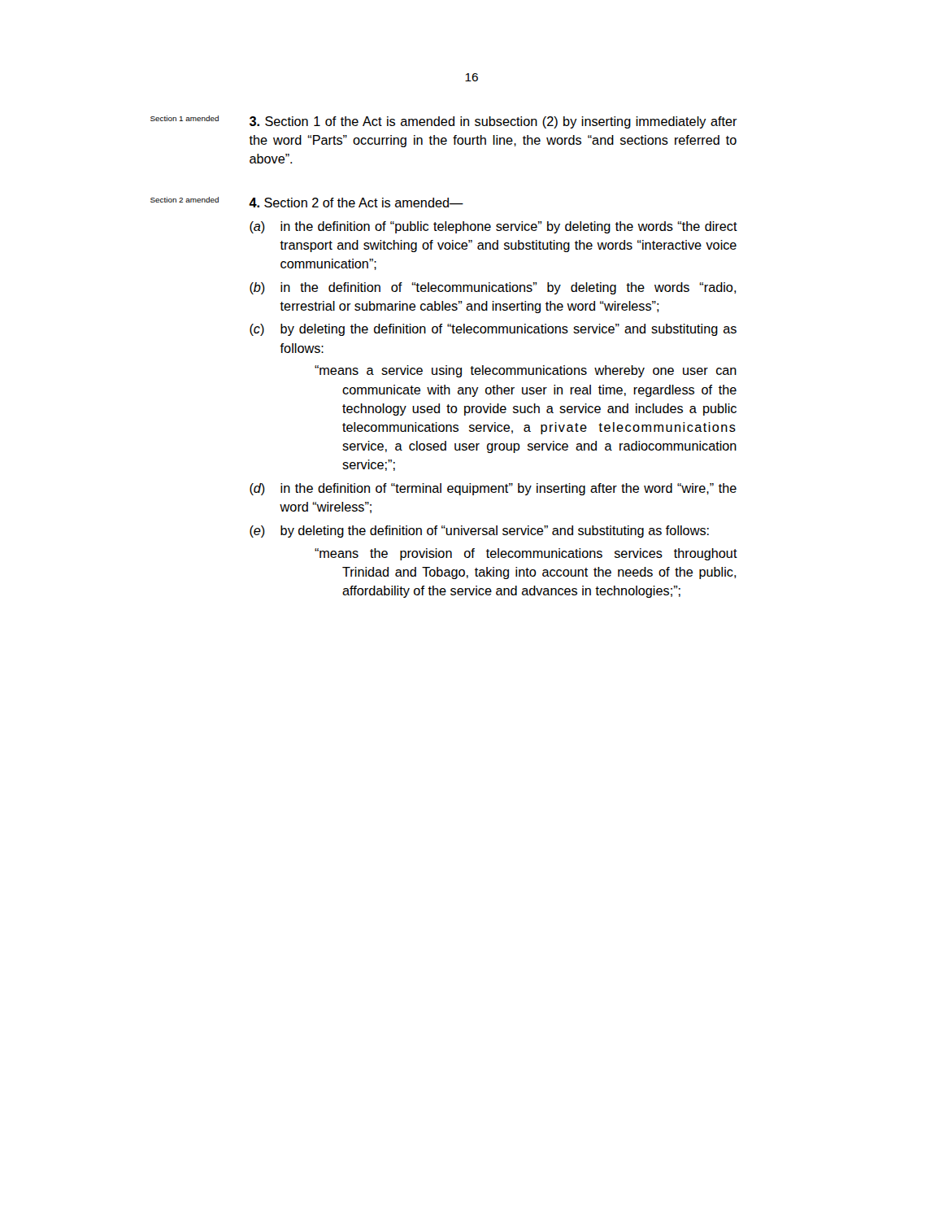16
Section 1 amended
3. Section 1 of the Act is amended in subsection (2) by inserting immediately after the word “Parts” occurring in the fourth line, the words “and sections referred to above”.
Section 2 amended
4. Section 2 of the Act is amended—
(a) in the definition of “public telephone service” by deleting the words “the direct transport and switching of voice” and substituting the words “interactive voice communication”;
(b) in the definition of “telecommunications” by deleting the words “radio, terrestrial or submarine cables” and inserting the word “wireless”;
(c) by deleting the definition of “telecommuni­cations service” and substituting as follows:
“means a service using telecommuni­cations whereby one user can communicate with any other user in real time, regardless of the technology used to provide such a service and includes a public telecommunications service, a private telecommunications service, a closed user group service and a radiocommunication service;”;
(d) in the definition of “terminal equipment” by inserting after the word “wire,” the word “wireless”;
(e) by deleting the definition of “universal service” and substituting as follows:
“means the provision of telecommuni­cations services throughout Trinidad and Tobago, taking into account the needs of the public, affordability of the service and advances in technologies;”;